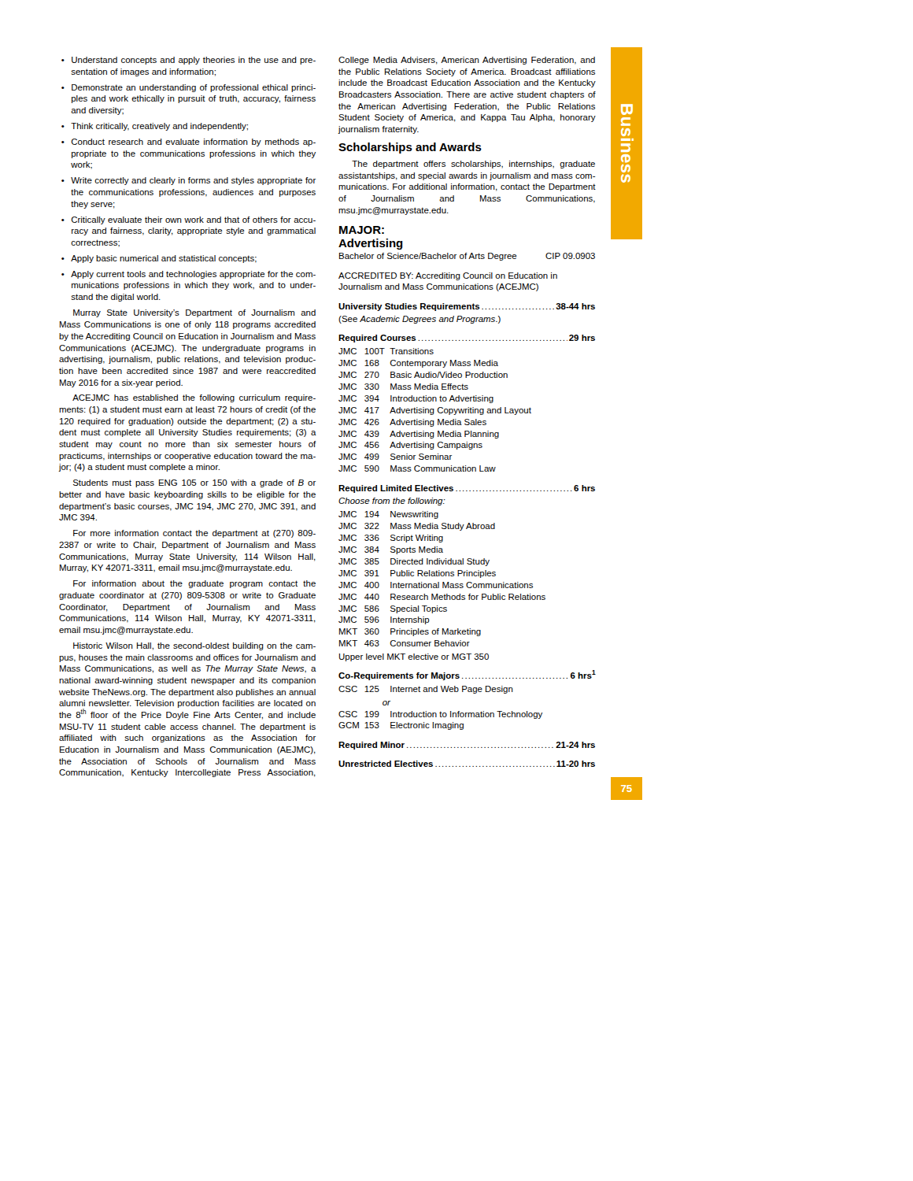Business
Understand concepts and apply theories in the use and presentation of images and information;
Demonstrate an understanding of professional ethical principles and work ethically in pursuit of truth, accuracy, fairness and diversity;
Think critically, creatively and independently;
Conduct research and evaluate information by methods appropriate to the communications professions in which they work;
Write correctly and clearly in forms and styles appropriate for the communications professions, audiences and purposes they serve;
Critically evaluate their own work and that of others for accuracy and fairness, clarity, appropriate style and grammatical correctness;
Apply basic numerical and statistical concepts;
Apply current tools and technologies appropriate for the communications professions in which they work, and to understand the digital world.
Murray State University’s Department of Journalism and Mass Communications is one of only 118 programs accredited by the Accrediting Council on Education in Journalism and Mass Communications (ACEJMC). The undergraduate programs in advertising, journalism, public relations, and television production have been accredited since 1987 and were reaccredited May 2016 for a six-year period.
ACEJMC has established the following curriculum requirements: (1) a student must earn at least 72 hours of credit (of the 120 required for graduation) outside the department; (2) a student must complete all University Studies requirements; (3) a student may count no more than six semester hours of practicums, internships or cooperative education toward the major; (4) a student must complete a minor.
Students must pass ENG 105 or 150 with a grade of B or better and have basic keyboarding skills to be eligible for the department’s basic courses, JMC 194, JMC 270, JMC 391, and JMC 394.
For more information contact the department at (270) 809-2387 or write to Chair, Department of Journalism and Mass Communications, Murray State University, 114 Wilson Hall, Murray, KY 42071-3311, email msu.jmc@murraystate.edu.
For information about the graduate program contact the graduate coordinator at (270) 809-5308 or write to Graduate Coordinator, Department of Journalism and Mass Communications, 114 Wilson Hall, Murray, KY 42071-3311, email msu.jmc@murraystate.edu.
Historic Wilson Hall, the second-oldest building on the campus, houses the main classrooms and offices for Journalism and Mass Communications, as well as The Murray State News, a national award-winning student newspaper and its companion website TheNews.org. The department also publishes an annual alumni newsletter. Television production facilities are located on the 8th floor of the Price Doyle Fine Arts Center, and include MSU-TV 11 student cable access channel. The department is affiliated with such organizations as the Association for Education in Journalism and Mass Communication (AEJMC), the Association of Schools of Journalism and Mass Communication, Kentucky Intercollegiate Press Association, College Media Advisers, American Advertising Federation, and the Public Relations Society of America. Broadcast affiliations include the Broadcast Education Association and the Kentucky Broadcasters Association. There are active student chapters of the American Advertising Federation, the Public Relations Student Society of America, and Kappa Tau Alpha, honorary journalism fraternity.
Scholarships and Awards
The department offers scholarships, internships, graduate assistantships, and special awards in journalism and mass communications. For additional information, contact the Department of Journalism and Mass Communications, msu.jmc@murraystate.edu.
MAJOR:
Advertising
Bachelor of Science/Bachelor of Arts Degree CIP 09.0903
ACCREDITED BY: Accrediting Council on Education in Journalism and Mass Communications (ACEJMC)
University Studies Requirements ..................................................................................... 38-44 hrs
(See Academic Degrees and Programs.)
Required Courses ..................................................................................... 29 hrs
| JMC | 100T | Transitions |
| JMC | 168 | Contemporary Mass Media |
| JMC | 270 | Basic Audio/Video Production |
| JMC | 330 | Mass Media Effects |
| JMC | 394 | Introduction to Advertising |
| JMC | 417 | Advertising Copywriting and Layout |
| JMC | 426 | Advertising Media Sales |
| JMC | 439 | Advertising Media Planning |
| JMC | 456 | Advertising Campaigns |
| JMC | 499 | Senior Seminar |
| JMC | 590 | Mass Communication Law |
Required Limited Electives ..................................................................................... 6 hrs
Choose from the following:
| JMC | 194 | Newswriting |
| JMC | 322 | Mass Media Study Abroad |
| JMC | 336 | Script Writing |
| JMC | 384 | Sports Media |
| JMC | 385 | Directed Individual Study |
| JMC | 391 | Public Relations Principles |
| JMC | 400 | International Mass Communications |
| JMC | 440 | Research Methods for Public Relations |
| JMC | 586 | Special Topics |
| JMC | 596 | Internship |
| MKT | 360 | Principles of Marketing |
| MKT | 463 | Consumer Behavior |
Upper level MKT elective or MGT 350
Co-Requirements for Majors ..................................................................................... 6 hrs1
| CSC | 125 | Internet and Web Page Design |
or
| CSC | 199 | Introduction to Information Technology |
| GCM | 153 | Electronic Imaging |
Required Minor ..................................................................................... 21-24 hrs
Unrestricted Electives ..................................................................................... 11-20 hrs
Total Curriculum Requirements ..................................................................................... 120 hrs
1Or approved equivalent.
75